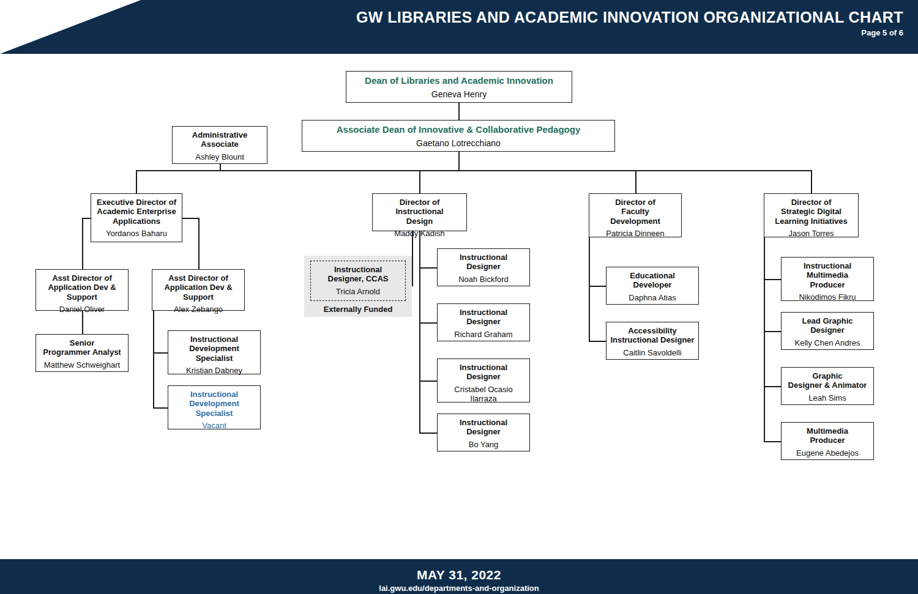GW Libraries and Academic Innovation Organizational Chart
Page 5 of 6
Dean of Libraries and Academic Innovation Geneva Henry
Associate Dean of Innovative & Collaborative Pedagogy Gaetano Lotrecchiano
Administrative
Associate Ashley Blount
Executive Director of
Academic Enterprise
Applications Yordanos Baharu
Director of
Instructional
Design Maddy Kadish
Director of
Faculty
Development Patricia Dinneen
Director of
Strategic Digital
Learning Initiatives Jason Torres
Asst Director of
Application Dev &
Support Daniel Oliver
Asst Director of
Application Dev &
Support Alex Zebango
Senior
Programmer Analyst Matthew Schweighart
Instructional
Development
Specialist Kristian Dabney
Instructional
Development
Specialist Vacant
Instructional
Designer, CCAS Tricia Arnold
Externally Funded
Instructional
Designer Noah Bickford
Instructional
Designer Richard Graham
Instructional
Designer Cristabel Ocasio
Ilarraza
Instructional
Designer Bo Yang
Educational
Developer Daphna Atias
Accessibility
Instructional Designer Caitlin Savoldelli
Instructional
Multimedia
Producer Nikodimos Fikru
Lead Graphic
Designer Kelly Chen Andres
Graphic
Designer & Animator Leah Sims
Multimedia
Producer Eugene Abedejos
MAY 31, 2022
lai.gwu.edu/departments-and-organization